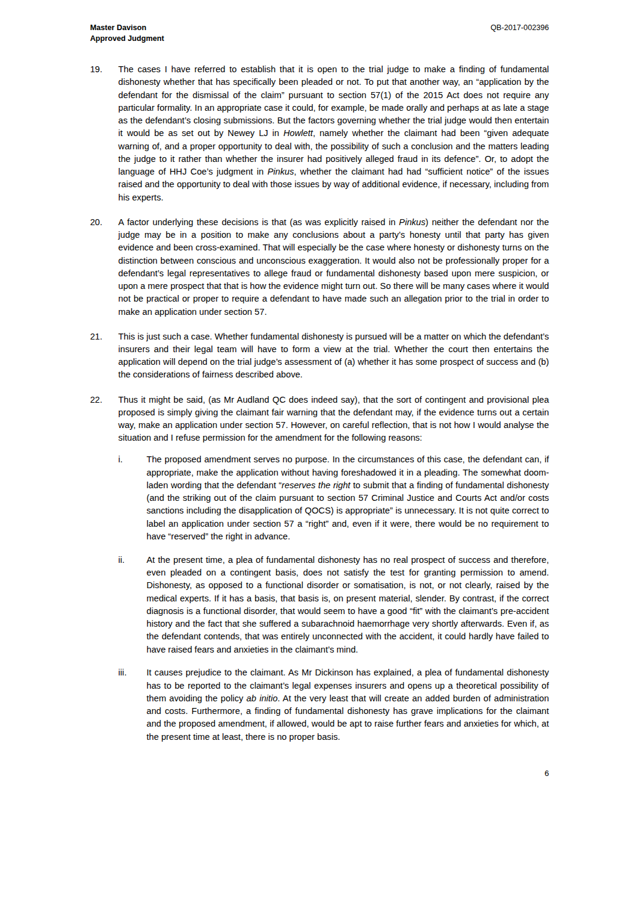Master Davison
Approved Judgment
QB-2017-002396
The cases I have referred to establish that it is open to the trial judge to make a finding of fundamental dishonesty whether that has specifically been pleaded or not. To put that another way, an “application by the defendant for the dismissal of the claim” pursuant to section 57(1) of the 2015 Act does not require any particular formality. In an appropriate case it could, for example, be made orally and perhaps at as late a stage as the defendant’s closing submissions. But the factors governing whether the trial judge would then entertain it would be as set out by Newey LJ in Howlett, namely whether the claimant had been “given adequate warning of, and a proper opportunity to deal with, the possibility of such a conclusion and the matters leading the judge to it rather than whether the insurer had positively alleged fraud in its defence”. Or, to adopt the language of HHJ Coe’s judgment in Pinkus, whether the claimant had had “sufficient notice” of the issues raised and the opportunity to deal with those issues by way of additional evidence, if necessary, including from his experts.
A factor underlying these decisions is that (as was explicitly raised in Pinkus) neither the defendant nor the judge may be in a position to make any conclusions about a party’s honesty until that party has given evidence and been cross-examined. That will especially be the case where honesty or dishonesty turns on the distinction between conscious and unconscious exaggeration. It would also not be professionally proper for a defendant’s legal representatives to allege fraud or fundamental dishonesty based upon mere suspicion, or upon a mere prospect that that is how the evidence might turn out. So there will be many cases where it would not be practical or proper to require a defendant to have made such an allegation prior to the trial in order to make an application under section 57.
This is just such a case. Whether fundamental dishonesty is pursued will be a matter on which the defendant’s insurers and their legal team will have to form a view at the trial. Whether the court then entertains the application will depend on the trial judge’s assessment of (a) whether it has some prospect of success and (b) the considerations of fairness described above.
Thus it might be said, (as Mr Audland QC does indeed say), that the sort of contingent and provisional plea proposed is simply giving the claimant fair warning that the defendant may, if the evidence turns out a certain way, make an application under section 57. However, on careful reflection, that is not how I would analyse the situation and I refuse permission for the amendment for the following reasons:
The proposed amendment serves no purpose. In the circumstances of this case, the defendant can, if appropriate, make the application without having foreshadowed it in a pleading. The somewhat doom-laden wording that the defendant “reserves the right to submit that a finding of fundamental dishonesty (and the striking out of the claim pursuant to section 57 Criminal Justice and Courts Act and/or costs sanctions including the disapplication of QOCS) is appropriate” is unnecessary. It is not quite correct to label an application under section 57 a “right” and, even if it were, there would be no requirement to have “reserved” the right in advance.
At the present time, a plea of fundamental dishonesty has no real prospect of success and therefore, even pleaded on a contingent basis, does not satisfy the test for granting permission to amend. Dishonesty, as opposed to a functional disorder or somatisation, is not, or not clearly, raised by the medical experts. If it has a basis, that basis is, on present material, slender. By contrast, if the correct diagnosis is a functional disorder, that would seem to have a good “fit” with the claimant’s pre-accident history and the fact that she suffered a subarachnoid haemorrhage very shortly afterwards. Even if, as the defendant contends, that was entirely unconnected with the accident, it could hardly have failed to have raised fears and anxieties in the claimant’s mind.
It causes prejudice to the claimant. As Mr Dickinson has explained, a plea of fundamental dishonesty has to be reported to the claimant’s legal expenses insurers and opens up a theoretical possibility of them avoiding the policy ab initio. At the very least that will create an added burden of administration and costs. Furthermore, a finding of fundamental dishonesty has grave implications for the claimant and the proposed amendment, if allowed, would be apt to raise further fears and anxieties for which, at the present time at least, there is no proper basis.
6